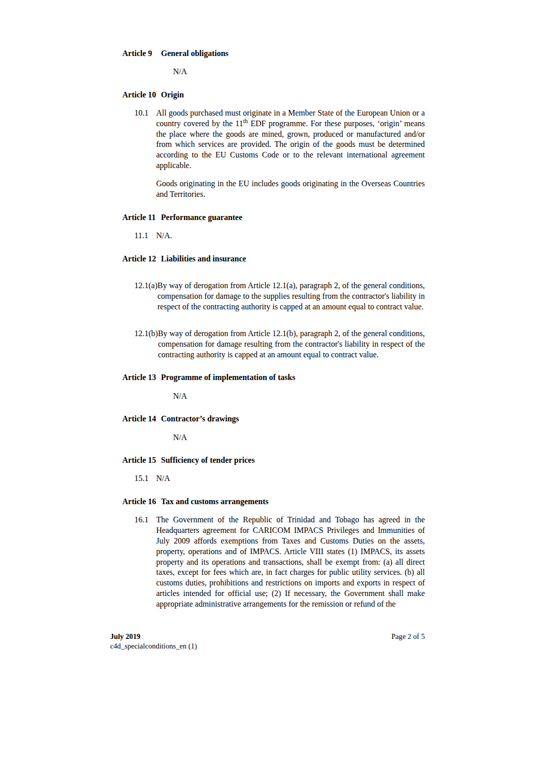Article 9
General obligations
N/A
Article 10
Origin
10.1
All goods purchased must originate in a Member State of the European Union or a country covered by the 11th EDF programme. For these purposes, ‘origin’ means the place where the goods are mined, grown, produced or manufactured and/or from which services are provided. The origin of the goods must be determined according to the EU Customs Code or to the relevant international agreement applicable.
Goods originating in the EU includes goods originating in the Overseas Countries and Territories.
Article 11
Performance guarantee
11.1
N/A.
Article 12
Liabilities and insurance
12.1(a)
By way of derogation from Article 12.1(a), paragraph 2, of the general conditions, compensation for damage to the supplies resulting from the contractor's liability in respect of the contracting authority is capped at an amount equal to contract value.
12.1(b)
By way of derogation from Article 12.1(b), paragraph 2, of the general conditions, compensation for damage resulting from the contractor's liability in respect of the contracting authority is capped at an amount equal to contract value.
Article 13
Programme of implementation of tasks
N/A
Article 14
Contractor’s drawings
N/A
Article 15
Sufficiency of tender prices
15.1
N/A
Article 16
Tax and customs arrangements
16.1
The Government of the Republic of Trinidad and Tobago has agreed in the Headquarters agreement for CARICOM IMPACS Privileges and Immunities of July 2009 affords exemptions from Taxes and Customs Duties on the assets, property, operations and of IMPACS. Article VIII states (1) IMPACS, its assets property and its operations and transactions, shall be exempt from: (a) all direct taxes, except for fees which are, in fact charges for public utility services. (b) all customs duties, prohibitions and restrictions on imports and exports in respect of articles intended for official use; (2) If necessary, the Government shall make appropriate administrative arrangements for the remission or refund of the
July 2019
c4d_specialconditions_en (1)
Page 2 of 5